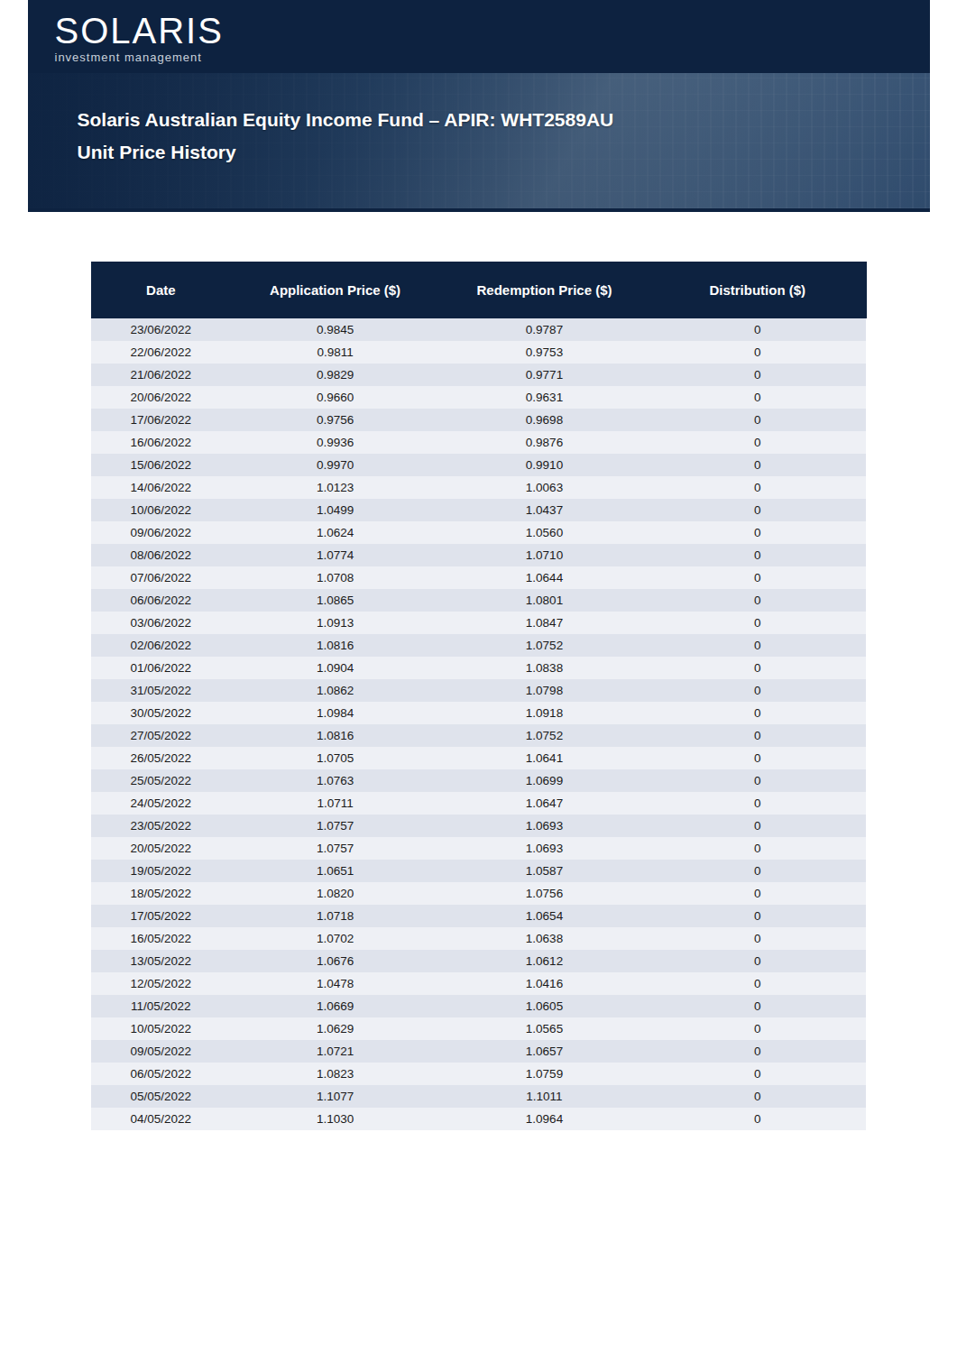SOLARIS
investment management
Solaris Australian Equity Income Fund – APIR: WHT2589AU
Unit Price History
| Date | Application Price ($) | Redemption Price ($) | Distribution ($) |
| --- | --- | --- | --- |
| 23/06/2022 | 0.9845 | 0.9787 | 0 |
| 22/06/2022 | 0.9811 | 0.9753 | 0 |
| 21/06/2022 | 0.9829 | 0.9771 | 0 |
| 20/06/2022 | 0.9660 | 0.9631 | 0 |
| 17/06/2022 | 0.9756 | 0.9698 | 0 |
| 16/06/2022 | 0.9936 | 0.9876 | 0 |
| 15/06/2022 | 0.9970 | 0.9910 | 0 |
| 14/06/2022 | 1.0123 | 1.0063 | 0 |
| 10/06/2022 | 1.0499 | 1.0437 | 0 |
| 09/06/2022 | 1.0624 | 1.0560 | 0 |
| 08/06/2022 | 1.0774 | 1.0710 | 0 |
| 07/06/2022 | 1.0708 | 1.0644 | 0 |
| 06/06/2022 | 1.0865 | 1.0801 | 0 |
| 03/06/2022 | 1.0913 | 1.0847 | 0 |
| 02/06/2022 | 1.0816 | 1.0752 | 0 |
| 01/06/2022 | 1.0904 | 1.0838 | 0 |
| 31/05/2022 | 1.0862 | 1.0798 | 0 |
| 30/05/2022 | 1.0984 | 1.0918 | 0 |
| 27/05/2022 | 1.0816 | 1.0752 | 0 |
| 26/05/2022 | 1.0705 | 1.0641 | 0 |
| 25/05/2022 | 1.0763 | 1.0699 | 0 |
| 24/05/2022 | 1.0711 | 1.0647 | 0 |
| 23/05/2022 | 1.0757 | 1.0693 | 0 |
| 20/05/2022 | 1.0757 | 1.0693 | 0 |
| 19/05/2022 | 1.0651 | 1.0587 | 0 |
| 18/05/2022 | 1.0820 | 1.0756 | 0 |
| 17/05/2022 | 1.0718 | 1.0654 | 0 |
| 16/05/2022 | 1.0702 | 1.0638 | 0 |
| 13/05/2022 | 1.0676 | 1.0612 | 0 |
| 12/05/2022 | 1.0478 | 1.0416 | 0 |
| 11/05/2022 | 1.0669 | 1.0605 | 0 |
| 10/05/2022 | 1.0629 | 1.0565 | 0 |
| 09/05/2022 | 1.0721 | 1.0657 | 0 |
| 06/05/2022 | 1.0823 | 1.0759 | 0 |
| 05/05/2022 | 1.1077 | 1.1011 | 0 |
| 04/05/2022 | 1.1030 | 1.0964 | 0 |